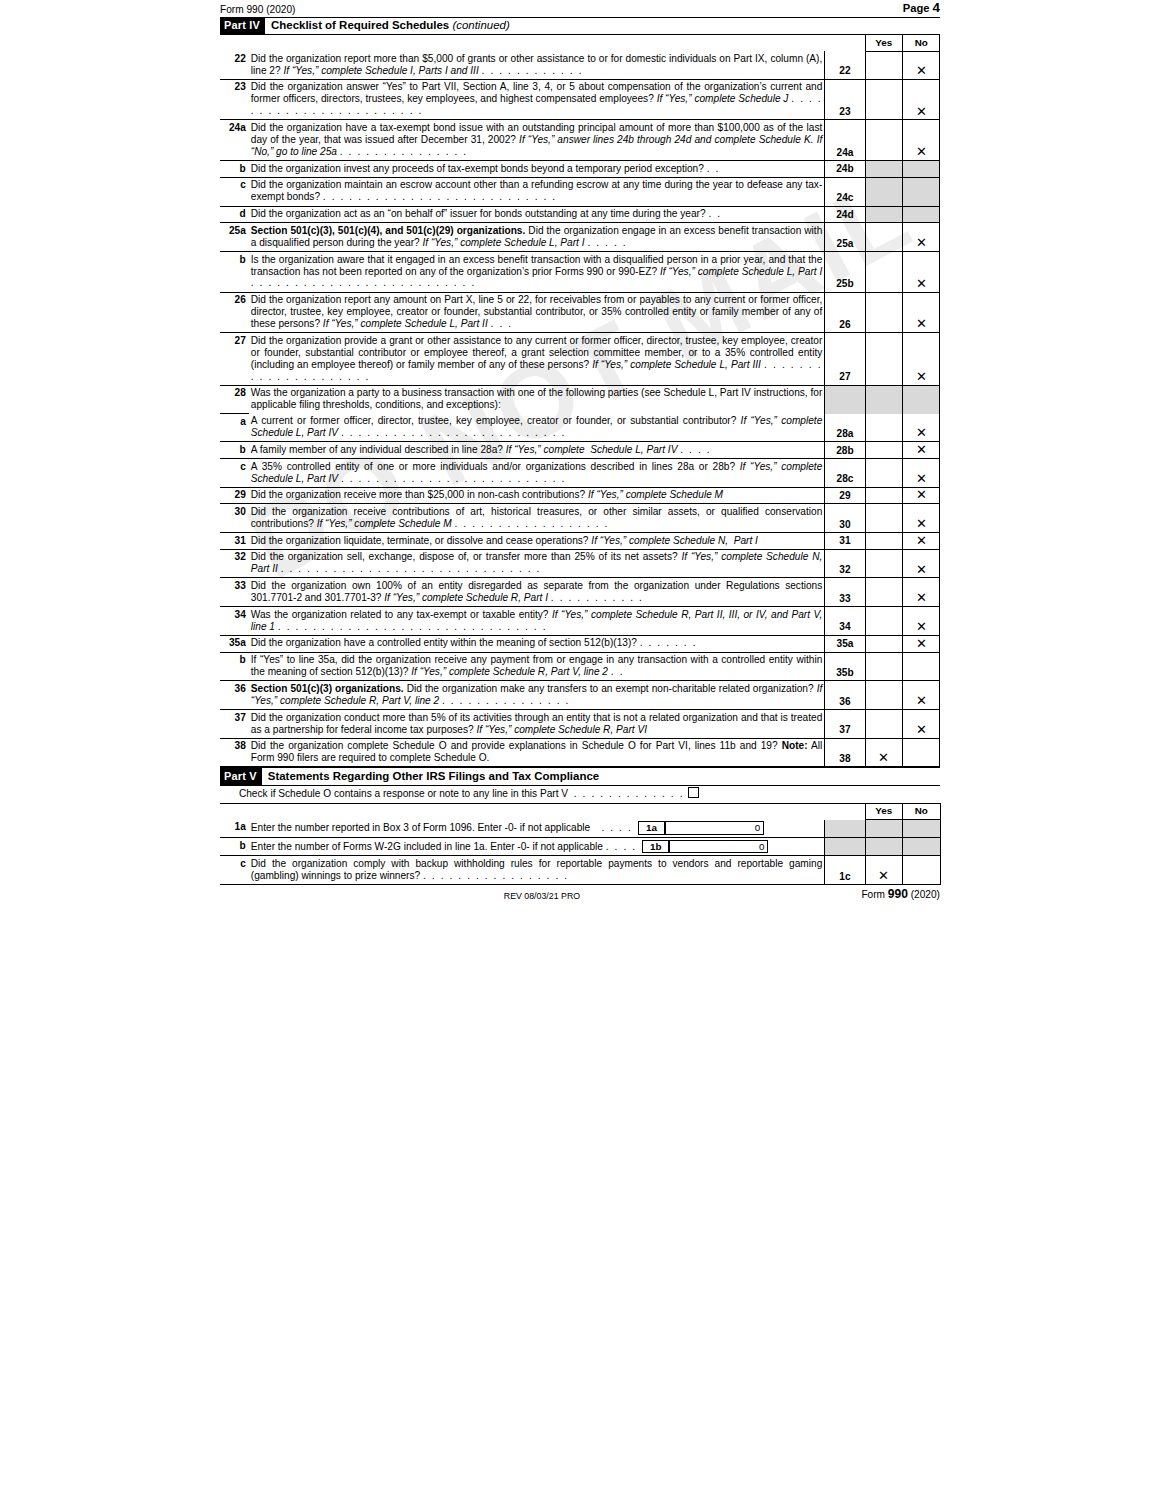DO NOT MAIL
Form 990 (2020)
Page 4
Part IV
Checklist of Required Schedules (continued)
| | | | Yes | No |
| 22 | Did the organization report more than $5,000 of grants or other assistance to or for domestic individuals on Part IX, column (A), line 2? If “Yes,” complete Schedule I, Parts I and III . . . . . . . . . . . . | 22 | | ✕ |
| 23 | Did the organization answer “Yes” to Part VII, Section A, line 3, 4, or 5 about compensation of the organization’s current and former officers, directors, trustees, key employees, and highest compensated employees? If “Yes,” complete Schedule J . . . . . . . . . . . . . . . . . . . . . . . . | 23 | | ✕ |
| 24a | Did the organization have a tax-exempt bond issue with an outstanding principal amount of more than $100,000 as of the last day of the year, that was issued after December 31, 2002? If “Yes,” answer lines 24b through 24d and complete Schedule K. If “No,” go to line 25a . . . . . . . . . . . . . . . | 24a | | ✕ |
| b | Did the organization invest any proceeds of tax-exempt bonds beyond a temporary period exception? . . | 24b | | |
| c | Did the organization maintain an escrow account other than a refunding escrow at any time during the year to defease any tax-exempt bonds? . . . . . . . . . . . . . . . . . . . . . . . . . . . | 24c | | |
| d | Did the organization act as an “on behalf of” issuer for bonds outstanding at any time during the year? . . | 24d | | |
| 25a | Section 501(c)(3), 501(c)(4), and 501(c)(29) organizations. Did the organization engage in an excess benefit transaction with a disqualified person during the year? If “Yes,” complete Schedule L, Part I . . . . . | 25a | | ✕ |
| b | Is the organization aware that it engaged in an excess benefit transaction with a disqualified person in a prior year, and that the transaction has not been reported on any of the organization’s prior Forms 990 or 990-EZ? If “Yes,” complete Schedule L, Part I . . . . . . . . . . . . . . . . . . . . . . . . . . | 25b | | ✕ |
| 26 | Did the organization report any amount on Part X, line 5 or 22, for receivables from or payables to any current or former officer, director, trustee, key employee, creator or founder, substantial contributor, or 35% controlled entity or family member of any of these persons? If “Yes,” complete Schedule L, Part II . . . | 26 | | ✕ |
| 27 | Did the organization provide a grant or other assistance to any current or former officer, director, trustee, key employee, creator or founder, substantial contributor or employee thereof, a grant selection committee member, or to a 35% controlled entity (including an employee thereof) or family member of any of these persons? If “Yes,” complete Schedule L, Part III . . . . . . . . . . . . . . . . . . . . . | 27 | | ✕ |
| 28 | Was the organization a party to a business transaction with one of the following parties (see Schedule L, Part IV instructions, for applicable filing thresholds, conditions, and exceptions): | | | |
| a | A current or former officer, director, trustee, key employee, creator or founder, or substantial contributor? If “Yes,” complete Schedule L, Part IV . . . . . . . . . . . . . . . . . . . . . . . . . . | 28a | | ✕ |
| b | A family member of any individual described in line 28a? If “Yes,” complete Schedule L, Part IV . . . . | 28b | | ✕ |
| c | A 35% controlled entity of one or more individuals and/or organizations described in lines 28a or 28b? If “Yes,” complete Schedule L, Part IV . . . . . . . . . . . . . . . . . . . . . . . . . . | 28c | | ✕ |
| 29 | Did the organization receive more than $25,000 in non-cash contributions? If “Yes,” complete Schedule M | 29 | | ✕ |
| 30 | Did the organization receive contributions of art, historical treasures, or other similar assets, or qualified conservation contributions? If “Yes,” complete Schedule M . . . . . . . . . . . . . . . . . . | 30 | | ✕ |
| 31 | Did the organization liquidate, terminate, or dissolve and cease operations? If “Yes,” complete Schedule N, Part I | 31 | | ✕ |
| 32 | Did the organization sell, exchange, dispose of, or transfer more than 25% of its net assets? If “Yes,” complete Schedule N, Part II . . . . . . . . . . . . . . . . . . . . . . . . . . . . . . | 32 | | ✕ |
| 33 | Did the organization own 100% of an entity disregarded as separate from the organization under Regulations sections 301.7701-2 and 301.7701-3? If “Yes,” complete Schedule R, Part I . . . . . . . . . . . | 33 | | ✕ |
| 34 | Was the organization related to any tax-exempt or taxable entity? If “Yes,” complete Schedule R, Part II, III, or IV, and Part V, line 1 . . . . . . . . . . . . . . . . . . . . . . . . . . . . . . . | 34 | | ✕ |
| 35a | Did the organization have a controlled entity within the meaning of section 512(b)(13)? . . . . . . . | 35a | | ✕ |
| b | If “Yes” to line 35a, did the organization receive any payment from or engage in any transaction with a controlled entity within the meaning of section 512(b)(13)? If “Yes,” complete Schedule R, Part V, line 2 . . | 35b | | |
| 36 | Section 501(c)(3) organizations. Did the organization make any transfers to an exempt non-charitable related organization? If “Yes,” complete Schedule R, Part V, line 2 . . . . . . . . . . . . . . . | 36 | | ✕ |
| 37 | Did the organization conduct more than 5% of its activities through an entity that is not a related organization and that is treated as a partnership for federal income tax purposes? If “Yes,” complete Schedule R, Part VI | 37 | | ✕ |
| 38 | Did the organization complete Schedule O and provide explanations in Schedule O for Part VI, lines 11b and 19? Note: All Form 990 filers are required to complete Schedule O. | 38 | ✕ | |
Part V
Statements Regarding Other IRS Filings and Tax Compliance
| Check if Schedule O contains a response or note to any line in this Part V . . . . . . . . . . . . . |
| | | | Yes | No |
| 1a | Enter the number reported in Box 3 of Form 1096. Enter -0- if not applicable . . . . 1a 0 | | | |
| b | Enter the number of Forms W-2G included in line 1a. Enter -0- if not applicable . . . . 1b 0 | | | |
| c | Did the organization comply with backup withholding rules for reportable payments to vendors and reportable gaming (gambling) winnings to prize winners? . . . . . . . . . . . . . . . . . | 1c | ✕ | |
REV 08/03/21 PRO
Form 990 (2020)